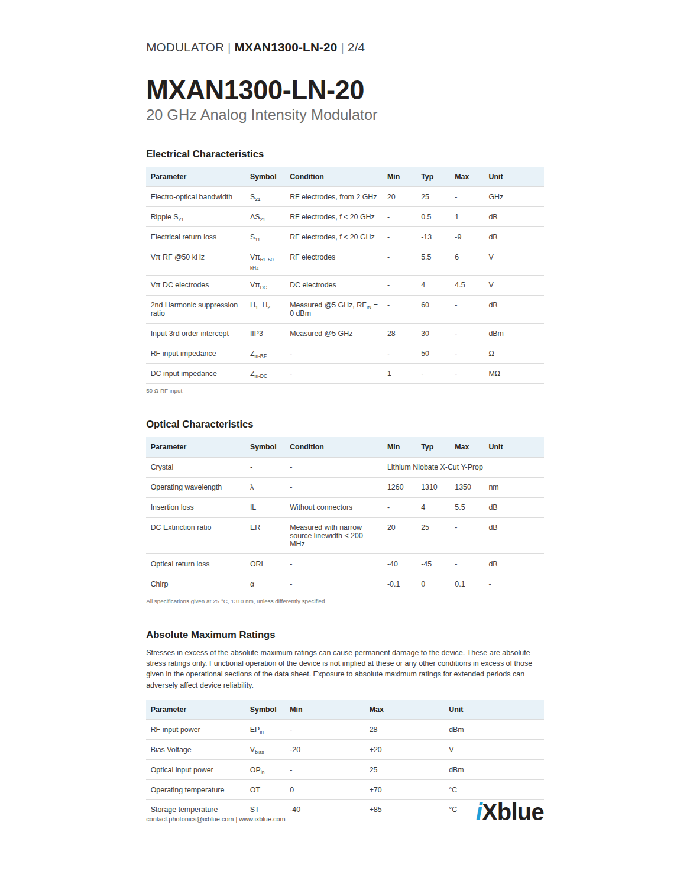MODULATOR | MXAN1300-LN-20 | 2/4
MXAN1300-LN-20
20 GHz Analog Intensity Modulator
Electrical Characteristics
| Parameter | Symbol | Condition | Min | Typ | Max | Unit |
| --- | --- | --- | --- | --- | --- | --- |
| Electro-optical bandwidth | S 21 | RF electrodes, from 2 GHz | 20 | 25 | - | GHz |
| Ripple S 21 | ΔS 21 | RF electrodes, f < 20 GHz | - | 0.5 | 1 | dB |
| Electrical return loss | S 11 | RF electrodes, f < 20 GHz | - | -13 | -9 | dB |
| Vπ RF @50 kHz | Vπ RF 50 kHz | RF electrodes | - | 5.5 | 6 | V |
| Vπ DC electrodes | Vπ DC | DC electrodes | - | 4 | 4.5 | V |
| 2nd Harmonic suppression ratio | H 1 _H 2 | Measured @5 GHz, RF IN = 0 dBm | - | 60 | - | dB |
| Input 3rd order intercept | IIP3 | Measured @5 GHz | 28 | 30 | - | dBm |
| RF input impedance | Z in-RF | - | - | 50 | - | Ω |
| DC input impedance | Z in-DC | - | 1 | - | - | MΩ |
50 Ω RF input
Optical Characteristics
| Parameter | Symbol | Condition | Min | Typ | Max | Unit |
| --- | --- | --- | --- | --- | --- | --- |
| Crystal | - | - | Lithium Niobate X-Cut Y-Prop |
| Operating wavelength | λ | - | 1260 | 1310 | 1350 | nm |
| Insertion loss | IL | Without connectors | - | 4 | 5.5 | dB |
| DC Extinction ratio | ER | Measured with narrow source linewidth < 200 MHz | 20 | 25 | - | dB |
| Optical return loss | ORL | - | -40 | -45 | - | dB |
| Chirp | α | - | -0.1 | 0 | 0.1 | - |
All specifications given at 25 °C, 1310 nm, unless differently specified.
Absolute Maximum Ratings
Stresses in excess of the absolute maximum ratings can cause permanent damage to the device. These are absolute stress ratings only. Functional operation of the device is not implied at these or any other conditions in excess of those given in the operational sections of the data sheet. Exposure to absolute maximum ratings for extended periods can adversely affect device reliability.
| Parameter | Symbol | Min | Max | Unit |
| --- | --- | --- | --- | --- |
| RF input power | EP in | - | 28 | dBm |
| Bias Voltage | V bias | -20 | +20 | V |
| Optical input power | OP in | - | 25 | dBm |
| Operating temperature | OT | 0 | +70 | °C |
| Storage temperature | ST | -40 | +85 | °C |
contact.photonics@ixblue.com | www.ixblue.com
i Xblue